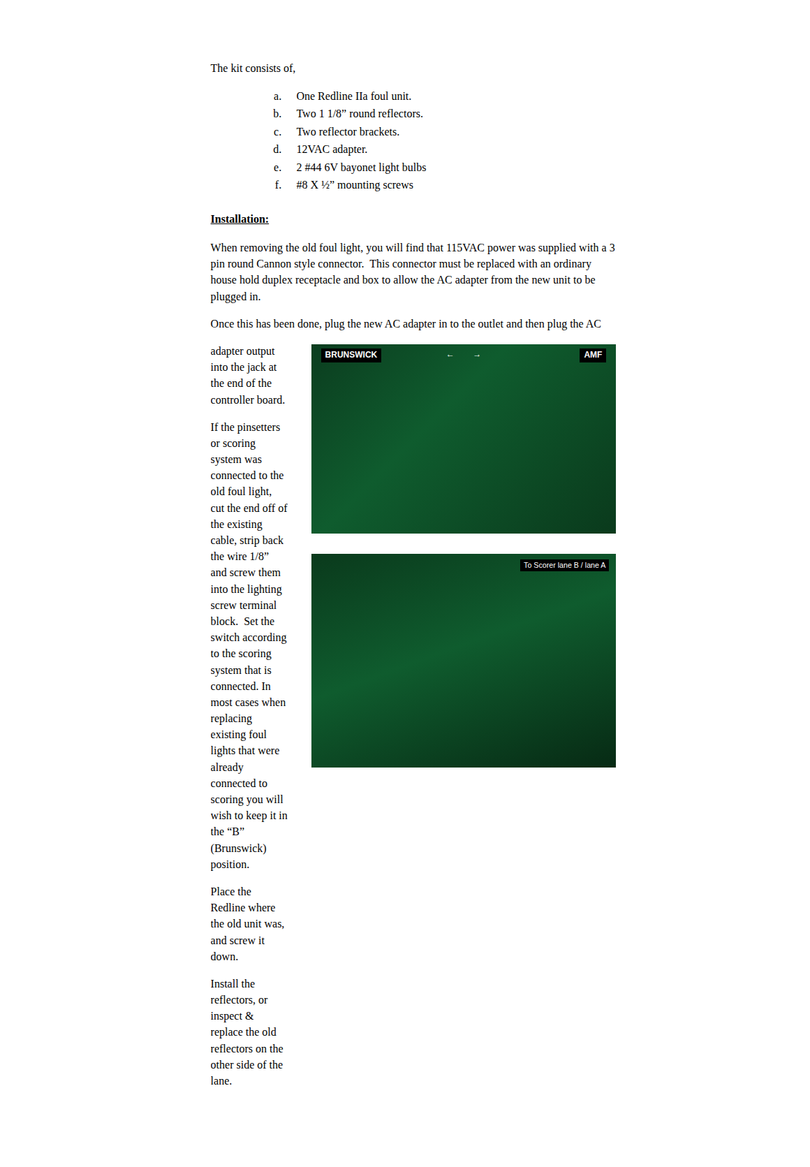The kit consists of,
One Redline IIa foul unit.
Two 1 1/8” round reflectors.
Two reflector brackets.
12VAC adapter.
2 #44 6V bayonet light bulbs
#8 X ½” mounting screws
Installation:
When removing the old foul light, you will find that 115VAC power was supplied with a 3 pin round Cannon style connector. This connector must be replaced with an ordinary house hold duplex receptacle and box to allow the AC adapter from the new unit to be plugged in.
Once this has been done, plug the new AC adapter in to the outlet and then plug the AC
BRUNSWICK AMF
← →
To Scorer lane B / lane A
adapter output into the jack at the end of the controller board.
If the pinsetters or scoring system was connected to the old foul light, cut the end off of the existing cable, strip back the wire 1/8” and screw them into the lighting screw terminal block. Set the switch according to the scoring system that is connected. In most cases when replacing existing foul lights that were already connected to scoring you will wish to keep it in the “B” (Brunswick) position.
Place the Redline where the old unit was, and screw it down.
Install the reflectors, or inspect & replace the old reflectors on the other side of the lane.